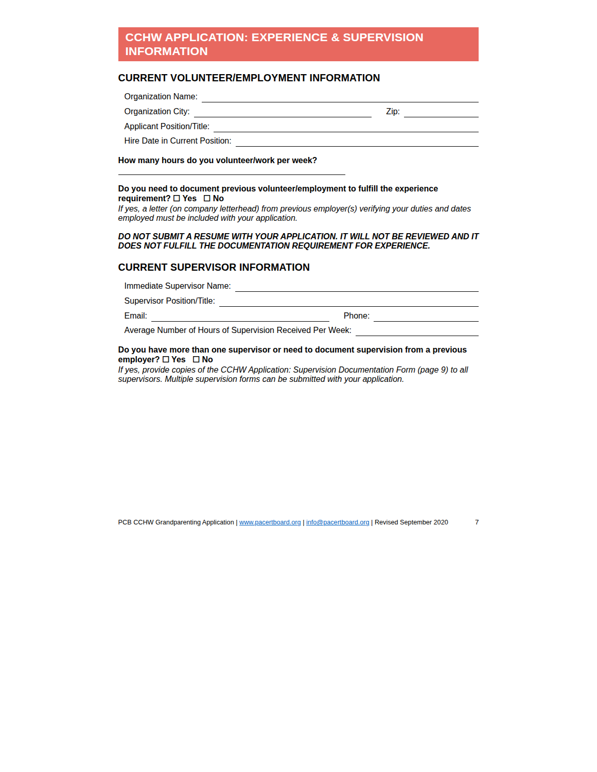CCHW APPLICATION: EXPERIENCE & SUPERVISION INFORMATION
CURRENT VOLUNTEER/EMPLOYMENT INFORMATION
Organization Name:
Organization City: Zip:
Applicant Position/Title:
Hire Date in Current Position:
How many hours do you volunteer/work per week?
Do you need to document previous volunteer/employment to fulfill the experience requirement? ☐ Yes ☐ No
If yes, a letter (on company letterhead) from previous employer(s) verifying your duties and dates employed must be included with your application.
DO NOT SUBMIT A RESUME WITH YOUR APPLICATION. IT WILL NOT BE REVIEWED AND IT DOES NOT FULFILL THE DOCUMENTATION REQUIREMENT FOR EXPERIENCE.
CURRENT SUPERVISOR INFORMATION
Immediate Supervisor Name:
Supervisor Position/Title:
Email: Phone:
Average Number of Hours of Supervision Received Per Week:
Do you have more than one supervisor or need to document supervision from a previous employer? ☐ Yes ☐ No
If yes, provide copies of the CCHW Application: Supervision Documentation Form (page 9) to all supervisors. Multiple supervision forms can be submitted with your application.
PCB CCHW Grandparenting Application | www.pacertboard.org | info@pacertboard.org | Revised September 2020 7